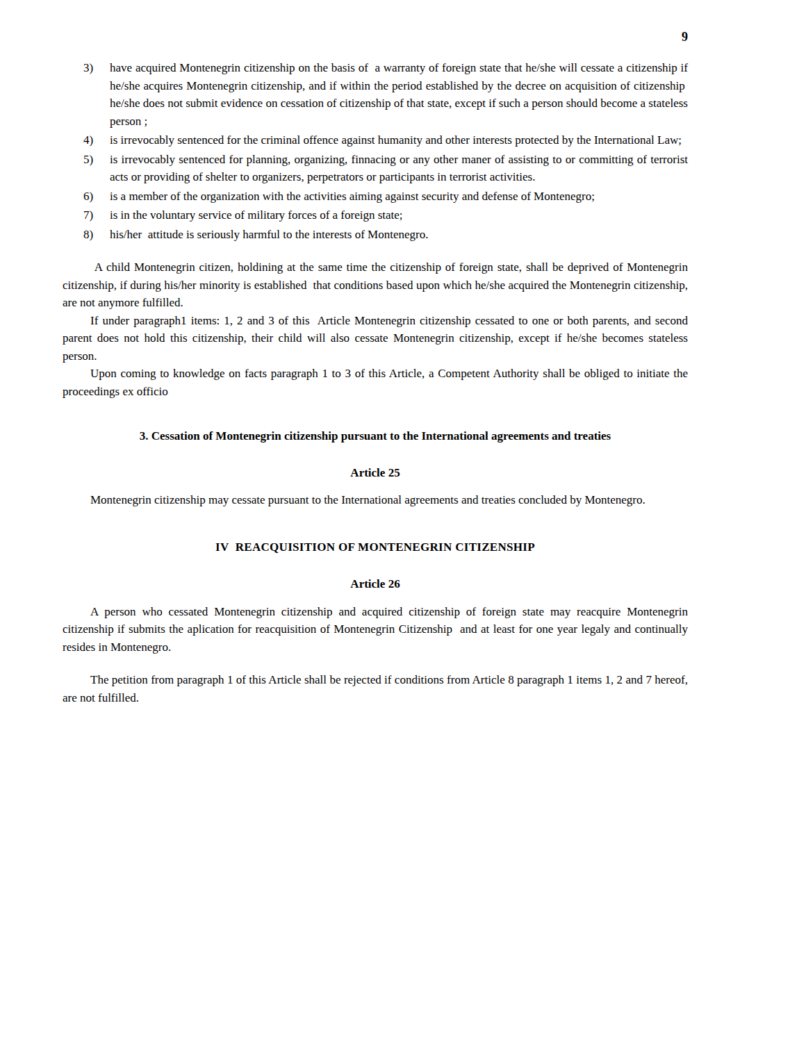9
3) have acquired Montenegrin citizenship on the basis of a warranty of foreign state that he/she will cessate a citizenship if he/she acquires Montenegrin citizenship, and if within the period established by the decree on acquisition of citizenship he/she does not submit evidence on cessation of citizenship of that state, except if such a person should become a stateless person ;
4) is irrevocably sentenced for the criminal offence against humanity and other interests protected by the International Law;
5) is irrevocably sentenced for planning, organizing, finnacing or any other maner of assisting to or committing of terrorist acts or providing of shelter to organizers, perpetrators or participants in terrorist activities.
6) is a member of the organization with the activities aiming against security and defense of Montenegro;
7) is in the voluntary service of military forces of a foreign state;
8) his/her attitude is seriously harmful to the interests of Montenegro.
A child Montenegrin citizen, holdining at the same time the citizenship of foreign state, shall be deprived of Montenegrin citizenship, if during his/her minority is established that conditions based upon which he/she acquired the Montenegrin citizenship, are not anymore fulfilled.
If under paragraph1 items: 1, 2 and 3 of this Article Montenegrin citizenship cessated to one or both parents, and second parent does not hold this citizenship, their child will also cessate Montenegrin citizenship, except if he/she becomes stateless person.
Upon coming to knowledge on facts paragraph 1 to 3 of this Article, a Competent Authority shall be obliged to initiate the proceedings ex officio
3. Cessation of Montenegrin citizenship pursuant to the International agreements and treaties
Article 25
Montenegrin citizenship may cessate pursuant to the International agreements and treaties concluded by Montenegro.
IV REACQUISITION OF MONTENEGRIN CITIZENSHIP
Article 26
A person who cessated Montenegrin citizenship and acquired citizenship of foreign state may reacquire Montenegrin citizenship if submits the aplication for reacquisition of Montenegrin Citizenship and at least for one year legaly and continually resides in Montenegro.
The petition from paragraph 1 of this Article shall be rejected if conditions from Article 8 paragraph 1 items 1, 2 and 7 hereof, are not fulfilled.